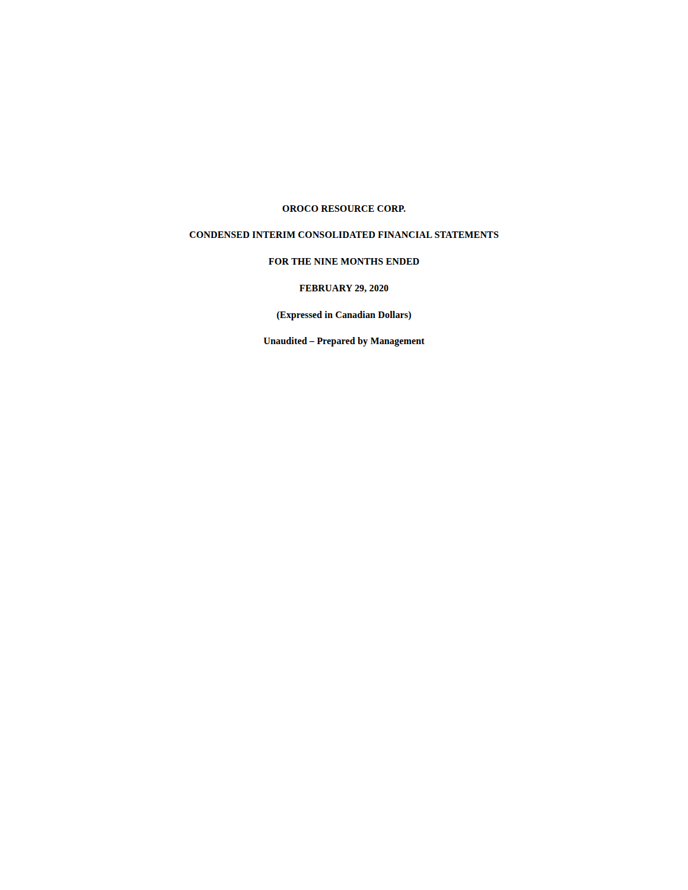OROCO RESOURCE CORP.
CONDENSED INTERIM CONSOLIDATED FINANCIAL STATEMENTS
FOR THE NINE MONTHS ENDED
FEBRUARY 29, 2020
(Expressed in Canadian Dollars)
Unaudited – Prepared by Management